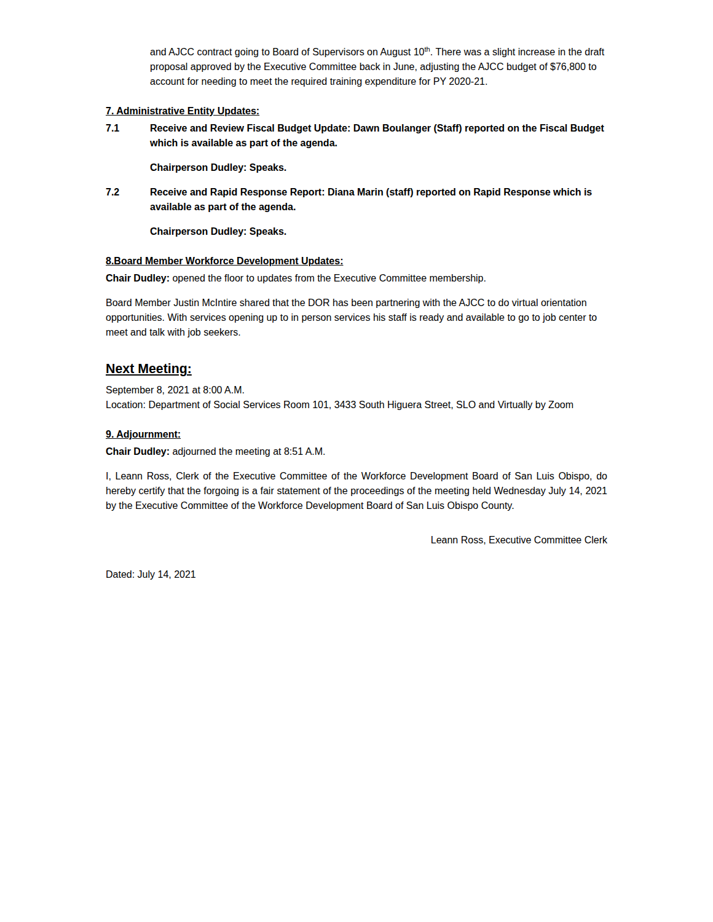and AJCC contract going to Board of Supervisors on August 10th. There was a slight increase in the draft proposal approved by the Executive Committee back in June, adjusting the AJCC budget of $76,800 to account for needing to meet the required training expenditure for PY 2020-21.
7. Administrative Entity Updates:
7.1 Receive and Review Fiscal Budget Update: Dawn Boulanger (Staff) reported on the Fiscal Budget which is available as part of the agenda.
Chairperson Dudley: Speaks.
7.2 Receive and Rapid Response Report: Diana Marin (staff) reported on Rapid Response which is available as part of the agenda.
Chairperson Dudley: Speaks.
8.Board Member Workforce Development Updates:
Chair Dudley: opened the floor to updates from the Executive Committee membership.
Board Member Justin McIntire shared that the DOR has been partnering with the AJCC to do virtual orientation opportunities. With services opening up to in person services his staff is ready and available to go to job center to meet and talk with job seekers.
Next Meeting:
September 8, 2021 at 8:00 A.M.
Location: Department of Social Services Room 101, 3433 South Higuera Street, SLO and Virtually by Zoom
9. Adjournment:
Chair Dudley: adjourned the meeting at 8:51 A.M.
I, Leann Ross, Clerk of the Executive Committee of the Workforce Development Board of San Luis Obispo, do hereby certify that the forgoing is a fair statement of the proceedings of the meeting held Wednesday July 14, 2021 by the Executive Committee of the Workforce Development Board of San Luis Obispo County.
Leann Ross, Executive Committee Clerk
Dated: July 14, 2021